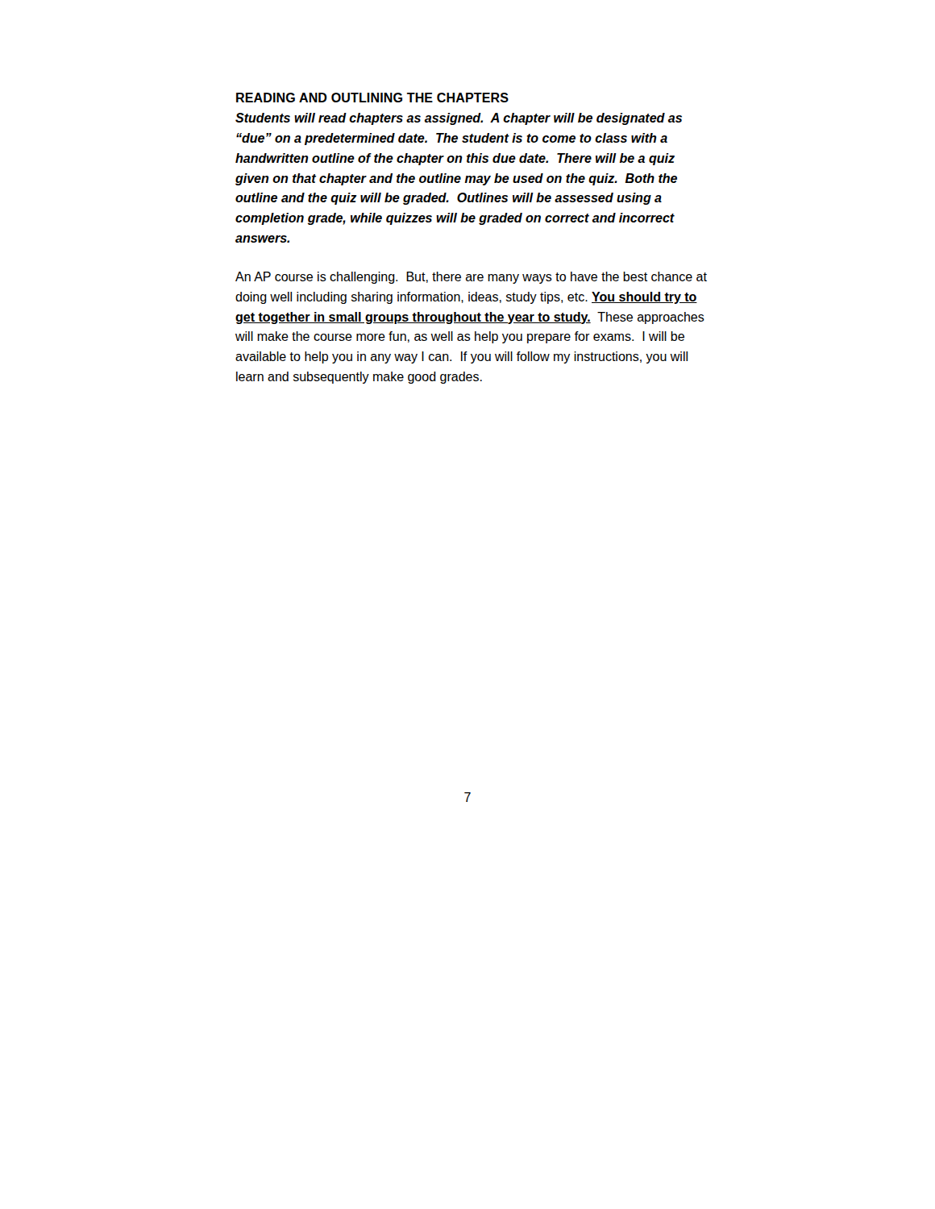READING AND OUTLINING THE CHAPTERS
Students will read chapters as assigned. A chapter will be designated as “due” on a predetermined date. The student is to come to class with a handwritten outline of the chapter on this due date. There will be a quiz given on that chapter and the outline may be used on the quiz. Both the outline and the quiz will be graded. Outlines will be assessed using a completion grade, while quizzes will be graded on correct and incorrect answers.
An AP course is challenging. But, there are many ways to have the best chance at doing well including sharing information, ideas, study tips, etc. You should try to get together in small groups throughout the year to study. These approaches will make the course more fun, as well as help you prepare for exams. I will be available to help you in any way I can. If you will follow my instructions, you will learn and subsequently make good grades.
7